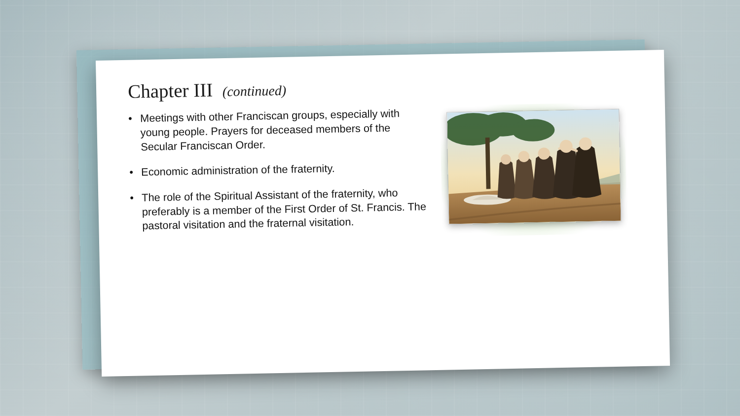Chapter III (continued)
Meetings with other Franciscan groups, especially with young people. Prayers for deceased members of the Secular Franciscan Order.
Economic administration of the fraternity.
The role of the Spiritual Assistant of the fraternity, who preferably is a member of the First Order of St. Francis. The pastoral visitation and the fraternal visitation.